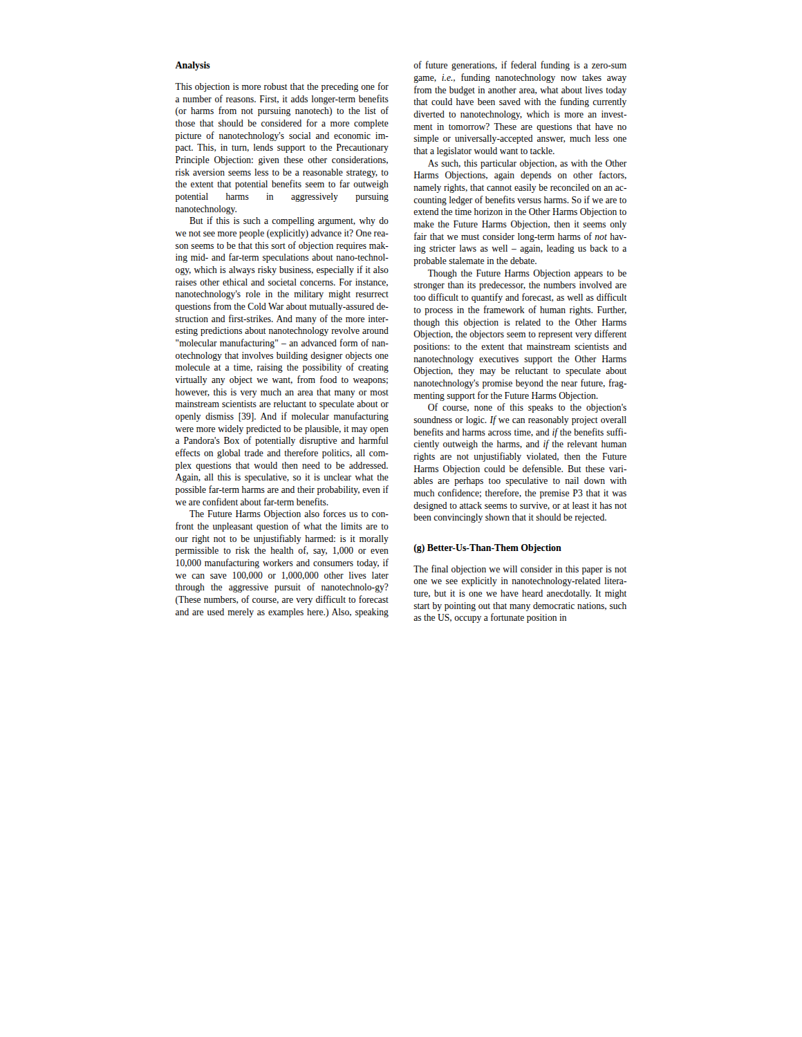Analysis
This objection is more robust that the preceding one for a number of reasons. First, it adds longer-term benefits (or harms from not pursuing nanotech) to the list of those that should be considered for a more complete picture of nanotechnology's social and economic impact. This, in turn, lends support to the Precautionary Principle Objection: given these other considerations, risk aversion seems less to be a reasonable strategy, to the extent that potential benefits seem to far outweigh potential harms in aggressively pursuing nanotechnology.
But if this is such a compelling argument, why do we not see more people (explicitly) advance it? One reason seems to be that this sort of objection requires making mid- and far-term speculations about nano-technology, which is always risky business, especially if it also raises other ethical and societal concerns. For instance, nanotechnology's role in the military might resurrect questions from the Cold War about mutually-assured destruction and first-strikes. And many of the more interesting predictions about nanotechnology revolve around "molecular manufacturing" – an advanced form of nanotechnology that involves building designer objects one molecule at a time, raising the possibility of creating virtually any object we want, from food to weapons; however, this is very much an area that many or most mainstream scientists are reluctant to speculate about or openly dismiss [39]. And if molecular manufacturing were more widely predicted to be plausible, it may open a Pandora's Box of potentially disruptive and harmful effects on global trade and therefore politics, all complex questions that would then need to be addressed. Again, all this is speculative, so it is unclear what the possible far-term harms are and their probability, even if we are confident about far-term benefits.
The Future Harms Objection also forces us to confront the unpleasant question of what the limits are to our right not to be unjustifiably harmed: is it morally permissible to risk the health of, say, 1,000 or even 10,000 manufacturing workers and consumers today, if we can save 100,000 or 1,000,000 other lives later through the aggressive pursuit of nanotechnolo-gy? (These numbers, of course, are very difficult to forecast and are used merely as examples here.) Also, speaking of future generations, if federal funding is a zero-sum game, i.e., funding nanotechnology now takes away from the budget in another area, what about lives today that could have been saved with the funding currently diverted to nanotechnology, which is more an investment in tomorrow? These are questions that have no simple or universally-accepted answer, much less one that a legislator would want to tackle.
As such, this particular objection, as with the Other Harms Objections, again depends on other factors, namely rights, that cannot easily be reconciled on an accounting ledger of benefits versus harms. So if we are to extend the time horizon in the Other Harms Objection to make the Future Harms Objection, then it seems only fair that we must consider long-term harms of not having stricter laws as well – again, leading us back to a probable stalemate in the debate.
Though the Future Harms Objection appears to be stronger than its predecessor, the numbers involved are too difficult to quantify and forecast, as well as difficult to process in the framework of human rights. Further, though this objection is related to the Other Harms Objection, the objectors seem to represent very different positions: to the extent that mainstream scientists and nanotechnology executives support the Other Harms Objection, they may be reluctant to speculate about nanotechnology's promise beyond the near future, fragmenting support for the Future Harms Objection.
Of course, none of this speaks to the objection's soundness or logic. If we can reasonably project overall benefits and harms across time, and if the benefits sufficiently outweigh the harms, and if the relevant human rights are not unjustifiably violated, then the Future Harms Objection could be defensible. But these variables are perhaps too speculative to nail down with much confidence; therefore, the premise P3 that it was designed to attack seems to survive, or at least it has not been convincingly shown that it should be rejected.
(g) Better-Us-Than-Them Objection
The final objection we will consider in this paper is not one we see explicitly in nanotechnology-related literature, but it is one we have heard anecdotally. It might start by pointing out that many democratic nations, such as the US, occupy a fortunate position in